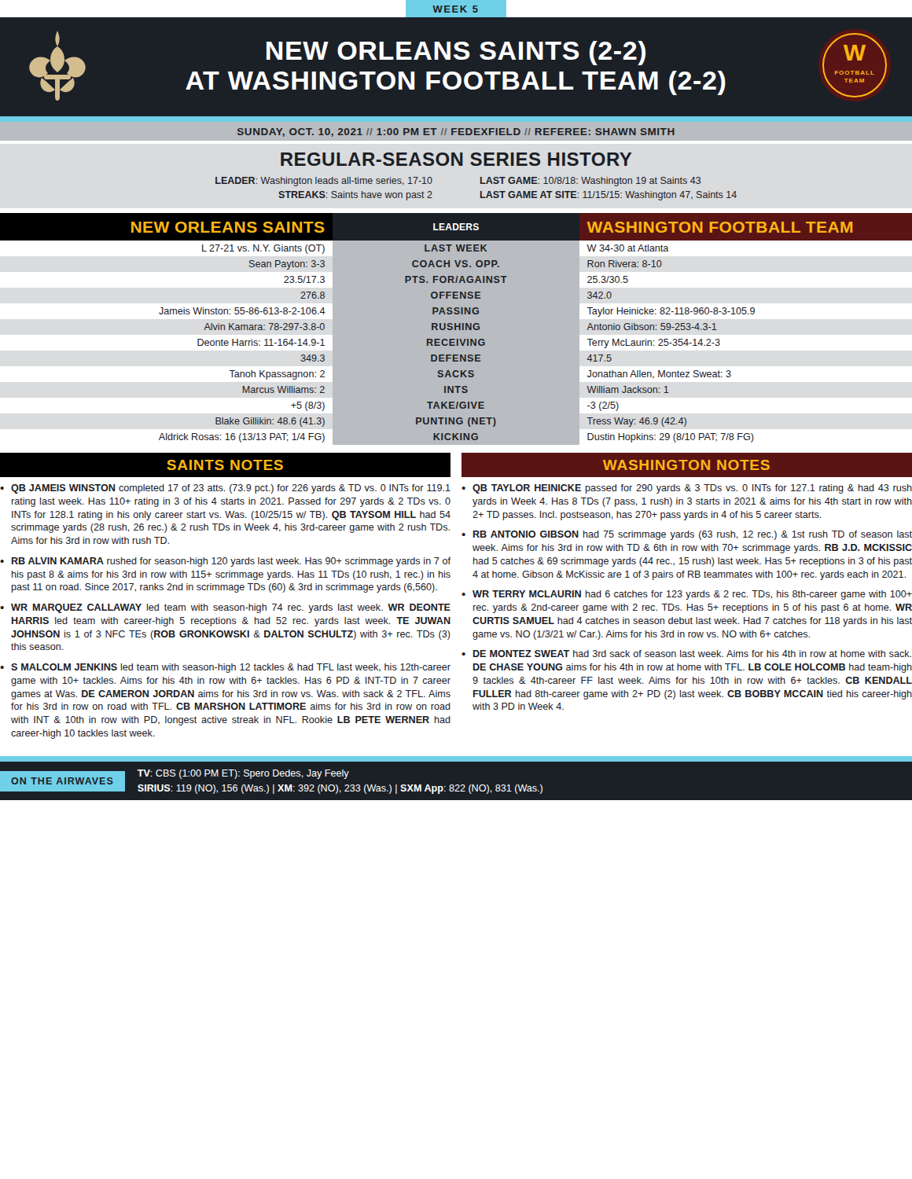WEEK 5
New Orleans Saints (2-2)
at Washington Football Team (2-2)
W FOOTBALL TEAM
SUNDAY, OCT. 10, 2021 // 1:00 PM ET // FEDEXFIELD // REFEREE: SHAWN SMITH
Regular-Season Series History
LEADER: Washington leads all-time series, 17-10
STREAKS: Saints have won past 2
LAST GAME: 10/8/18: Washington 19 at Saints 43
LAST GAME AT SITE: 11/15/15: Washington 47, Saints 14
| New Orleans Saints | Leaders | Washington Football Team |
| --- | --- | --- |
| L 27-21 vs. N.Y. Giants (OT) | Last Week | W 34-30 at Atlanta |
| Sean Payton: 3-3 | Coach vs. Opp. | Ron Rivera: 8-10 |
| 23.5/17.3 | Pts. For/Against | 25.3/30.5 |
| 276.8 | Offense | 342.0 |
| Jameis Winston: 55-86-613-8-2-106.4 | Passing | Taylor Heinicke: 82-118-960-8-3-105.9 |
| Alvin Kamara: 78-297-3.8-0 | Rushing | Antonio Gibson: 59-253-4.3-1 |
| Deonte Harris: 11-164-14.9-1 | Receiving | Terry McLaurin: 25-354-14.2-3 |
| 349.3 | Defense | 417.5 |
| Tanoh Kpassagnon: 2 | Sacks | Jonathan Allen, Montez Sweat: 3 |
| Marcus Williams: 2 | INTs | William Jackson: 1 |
| +5 (8/3) | Take/Give | -3 (2/5) |
| Blake Gillikin: 48.6 (41.3) | Punting (Net) | Tress Way: 46.9 (42.4) |
| Aldrick Rosas: 16 (13/13 PAT; 1/4 FG) | Kicking | Dustin Hopkins: 29 (8/10 PAT; 7/8 FG) |
Saints Notes
QB JAMEIS WINSTON completed 17 of 23 atts. (73.9 pct.) for 226 yards & TD vs. 0 INTs for 119.1 rating last week. Has 110+ rating in 3 of his 4 starts in 2021. Passed for 297 yards & 2 TDs vs. 0 INTs for 128.1 rating in his only career start vs. Was. (10/25/15 w/ TB). QB TAYSOM HILL had 54 scrimmage yards (28 rush, 26 rec.) & 2 rush TDs in Week 4, his 3rd-career game with 2 rush TDs. Aims for his 3rd in row with rush TD.
RB ALVIN KAMARA rushed for season-high 120 yards last week. Has 90+ scrimmage yards in 7 of his past 8 & aims for his 3rd in row with 115+ scrimmage yards. Has 11 TDs (10 rush, 1 rec.) in his past 11 on road. Since 2017, ranks 2nd in scrimmage TDs (60) & 3rd in scrimmage yards (6,560).
WR MARQUEZ CALLAWAY led team with season-high 74 rec. yards last week. WR DEONTE HARRIS led team with career-high 5 receptions & had 52 rec. yards last week. TE JUWAN JOHNSON is 1 of 3 NFC TEs (ROB GRONKOWSKI & DALTON SCHULTZ) with 3+ rec. TDs (3) this season.
S MALCOLM JENKINS led team with season-high 12 tackles & had TFL last week, his 12th-career game with 10+ tackles. Aims for his 4th in row with 6+ tackles. Has 6 PD & INT-TD in 7 career games at Was. DE CAMERON JORDAN aims for his 3rd in row vs. Was. with sack & 2 TFL. Aims for his 3rd in row on road with TFL. CB MARSHON LATTIMORE aims for his 3rd in row on road with INT & 10th in row with PD, longest active streak in NFL. Rookie LB PETE WERNER had career-high 10 tackles last week.
Washington Notes
QB TAYLOR HEINICKE passed for 290 yards & 3 TDs vs. 0 INTs for 127.1 rating & had 43 rush yards in Week 4. Has 8 TDs (7 pass, 1 rush) in 3 starts in 2021 & aims for his 4th start in row with 2+ TD passes. Incl. postseason, has 270+ pass yards in 4 of his 5 career starts.
RB ANTONIO GIBSON had 75 scrimmage yards (63 rush, 12 rec.) & 1st rush TD of season last week. Aims for his 3rd in row with TD & 6th in row with 70+ scrimmage yards. RB J.D. MCKISSIC had 5 catches & 69 scrimmage yards (44 rec., 15 rush) last week. Has 5+ receptions in 3 of his past 4 at home. Gibson & McKissic are 1 of 3 pairs of RB teammates with 100+ rec. yards each in 2021.
WR TERRY MCLAURIN had 6 catches for 123 yards & 2 rec. TDs, his 8th-career game with 100+ rec. yards & 2nd-career game with 2 rec. TDs. Has 5+ receptions in 5 of his past 6 at home. WR CURTIS SAMUEL had 4 catches in season debut last week. Had 7 catches for 118 yards in his last game vs. NO (1/3/21 w/ Car.). Aims for his 3rd in row vs. NO with 6+ catches.
DE MONTEZ SWEAT had 3rd sack of season last week. Aims for his 4th in row at home with sack. DE CHASE YOUNG aims for his 4th in row at home with TFL. LB COLE HOLCOMB had team-high 9 tackles & 4th-career FF last week. Aims for his 10th in row with 6+ tackles. CB KENDALL FULLER had 8th-career game with 2+ PD (2) last week. CB BOBBY MCCAIN tied his career-high with 3 PD in Week 4.
ON THE AIRWAVES
TV: CBS (1:00 PM ET): Spero Dedes, Jay Feely
SIRIUS: 119 (NO), 156 (Was.) | XM: 392 (NO), 233 (Was.) | SXM App: 822 (NO), 831 (Was.)